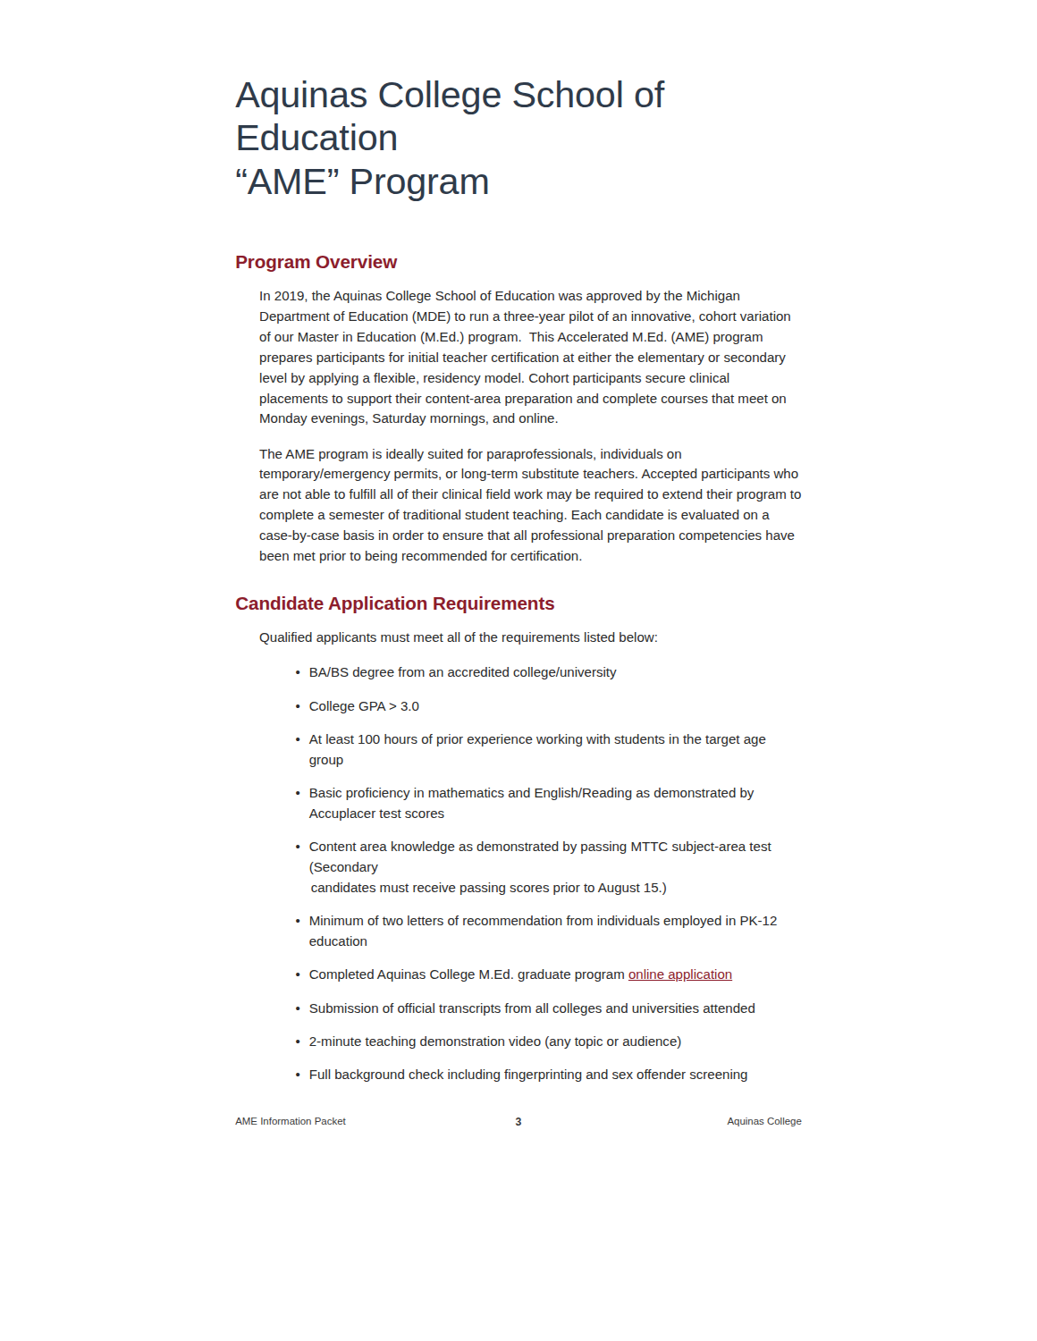Aquinas College School of Education
“AME” Program
Program Overview
In 2019, the Aquinas College School of Education was approved by the Michigan Department of Education (MDE) to run a three-year pilot of an innovative, cohort variation of our Master in Education (M.Ed.) program. This Accelerated M.Ed. (AME) program prepares participants for initial teacher certification at either the elementary or secondary level by applying a flexible, residency model. Cohort participants secure clinical placements to support their content-area preparation and complete courses that meet on Monday evenings, Saturday mornings, and online.
The AME program is ideally suited for paraprofessionals, individuals on temporary/emergency permits, or long-term substitute teachers. Accepted participants who are not able to fulfill all of their clinical field work may be required to extend their program to complete a semester of traditional student teaching. Each candidate is evaluated on a case-by-case basis in order to ensure that all professional preparation competencies have been met prior to being recommended for certification.
Candidate Application Requirements
Qualified applicants must meet all of the requirements listed below:
BA/BS degree from an accredited college/university
College GPA > 3.0
At least 100 hours of prior experience working with students in the target age group
Basic proficiency in mathematics and English/Reading as demonstrated by Accuplacer test scores
Content area knowledge as demonstrated by passing MTTC subject-area test (Secondarycandidates must receive passing scores prior to August 15.)
Minimum of two letters of recommendation from individuals employed in PK-12 education
Completed Aquinas College M.Ed. graduate program online application
Submission of official transcripts from all colleges and universities attended
2-minute teaching demonstration video (any topic or audience)
Full background check including fingerprinting and sex offender screening
AME Information Packet 3 Aquinas College